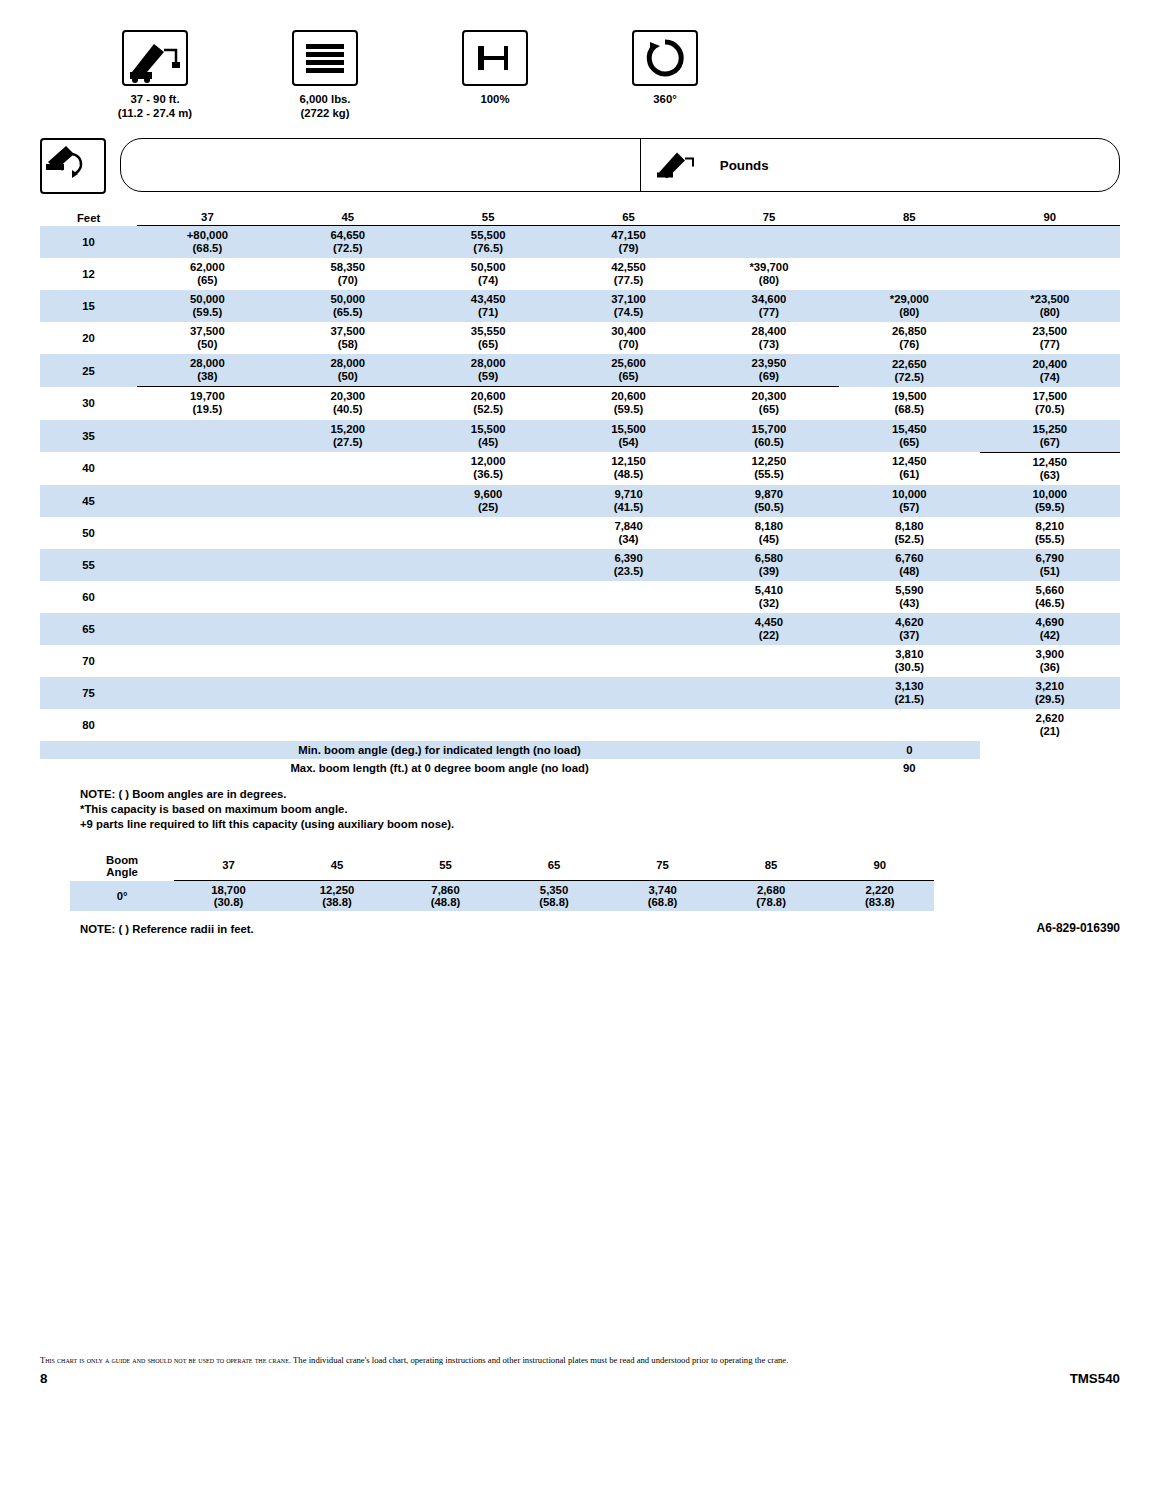37 - 90 ft.
(11.2 - 27.4 m)
6,000 lbs.
(2722 kg)
100%
360°
Pounds
| Feet | 37 | 45 | 55 | 65 | 75 | 85 | 90 |
| --- | --- | --- | --- | --- | --- | --- | --- |
| 10 | +80,000 (68.5) | 64,650 (72.5) | 55,500 (76.5) | 47,150 (79) | | | |
| 12 | 62,000 (65) | 58,350 (70) | 50,500 (74) | 42,550 (77.5) | *39,700 (80) | | |
| 15 | 50,000 (59.5) | 50,000 (65.5) | 43,450 (71) | 37,100 (74.5) | 34,600 (77) | *29,000 (80) | *23,500 (80) |
| 20 | 37,500 (50) | 37,500 (58) | 35,550 (65) | 30,400 (70) | 28,400 (73) | 26,850 (76) | 23,500 (77) |
| 25 | 28,000 (38) | 28,000 (50) | 28,000 (59) | 25,600 (65) | 23,950 (69) | 22,650 (72.5) | 20,400 (74) |
| 30 | 19,700 (19.5) | 20,300 (40.5) | 20,600 (52.5) | 20,600 (59.5) | 20,300 (65) | 19,500 (68.5) | 17,500 (70.5) |
| 35 | | 15,200 (27.5) | 15,500 (45) | 15,500 (54) | 15,700 (60.5) | 15,450 (65) | 15,250 (67) |
| 40 | | | 12,000 (36.5) | 12,150 (48.5) | 12,250 (55.5) | 12,450 (61) | 12,450 (63) |
| 45 | | | 9,600 (25) | 9,710 (41.5) | 9,870 (50.5) | 10,000 (57) | 10,000 (59.5) |
| 50 | | | | 7,840 (34) | 8,180 (45) | 8,180 (52.5) | 8,210 (55.5) |
| 55 | | | | 6,390 (23.5) | 6,580 (39) | 6,760 (48) | 6,790 (51) |
| 60 | | | | | 5,410 (32) | 5,590 (43) | 5,660 (46.5) |
| 65 | | | | | 4,450 (22) | 4,620 (37) | 4,690 (42) |
| 70 | | | | | | 3,810 (30.5) | 3,900 (36) |
| 75 | | | | | | 3,130 (21.5) | 3,210 (29.5) |
| 80 | | | | | | | 2,620 (21) |
| Min. boom angle (deg.) for indicated length (no load) | 0 |
| Max. boom length (ft.) at 0 degree boom angle (no load) | 90 |
NOTE: ( ) Boom angles are in degrees.
*This capacity is based on maximum boom angle.
+9 parts line required to lift this capacity (using auxiliary boom nose).
| Boom Angle | 37 | 45 | 55 | 65 | 75 | 85 | 90 |
| --- | --- | --- | --- | --- | --- | --- | --- |
| 0° | 18,700 (30.8) | 12,250 (38.8) | 7,860 (48.8) | 5,350 (58.8) | 3,740 (68.8) | 2,680 (78.8) | 2,220 (83.8) |
NOTE: ( ) Reference radii in feet.
A6-829-016390
This chart is only a guide and should not be used to operate the crane. The individual crane's load chart, operating instructions and other instructional plates must be read and understood prior to operating the crane.
8 TMS540